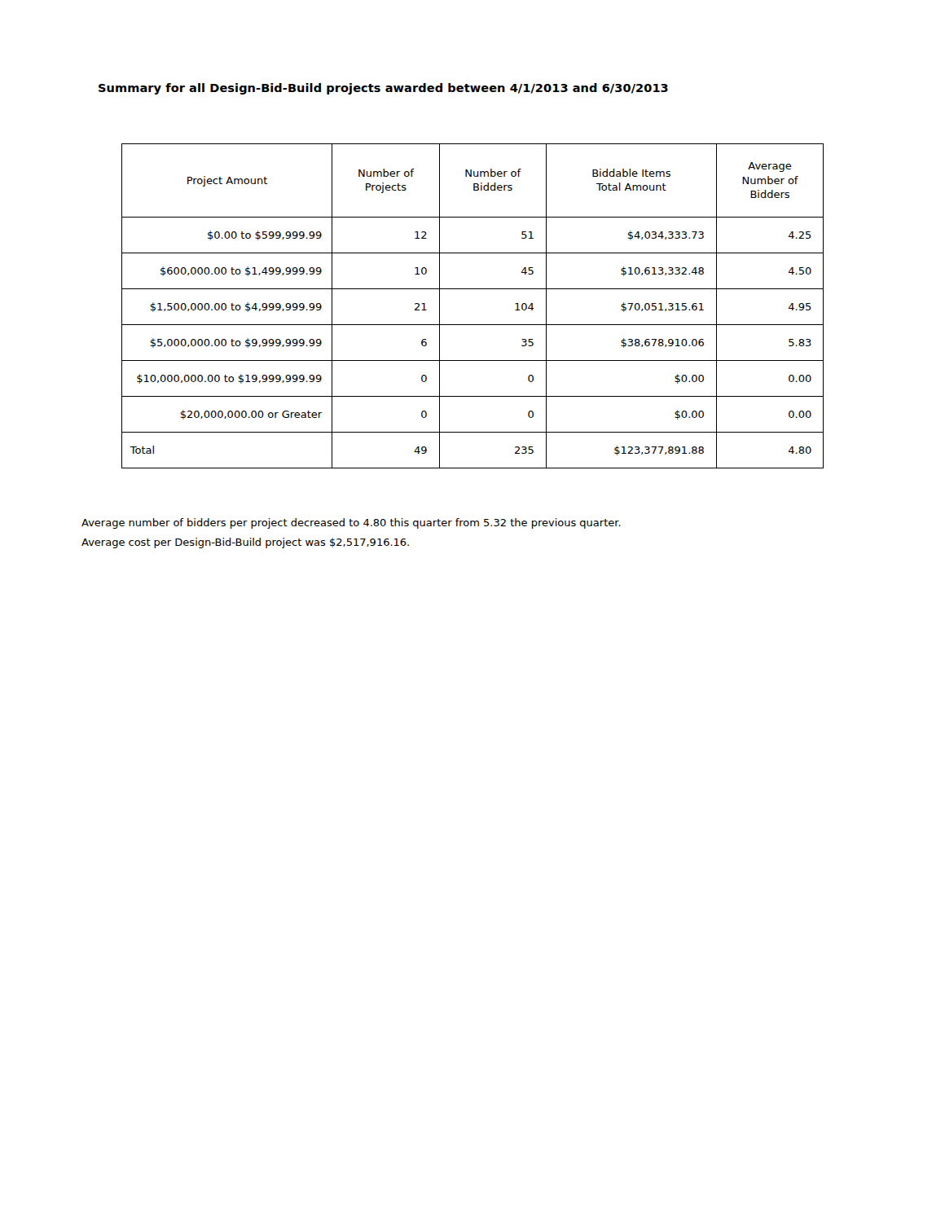Summary for all Design-Bid-Build projects awarded between 4/1/2013 and 6/30/2013
| Project Amount | Number of Projects | Number of Bidders | Biddable Items Total Amount | Average Number of Bidders |
| --- | --- | --- | --- | --- |
| $0.00 to $599,999.99 | 12 | 51 | $4,034,333.73 | 4.25 |
| $600,000.00 to $1,499,999.99 | 10 | 45 | $10,613,332.48 | 4.50 |
| $1,500,000.00 to $4,999,999.99 | 21 | 104 | $70,051,315.61 | 4.95 |
| $5,000,000.00 to $9,999,999.99 | 6 | 35 | $38,678,910.06 | 5.83 |
| $10,000,000.00 to $19,999,999.99 | 0 | 0 | $0.00 | 0.00 |
| $20,000,000.00 or Greater | 0 | 0 | $0.00 | 0.00 |
| Total | 49 | 235 | $123,377,891.88 | 4.80 |
Average number of bidders per project decreased to 4.80 this quarter from 5.32 the previous quarter.
Average cost per Design-Bid-Build project was $2,517,916.16.